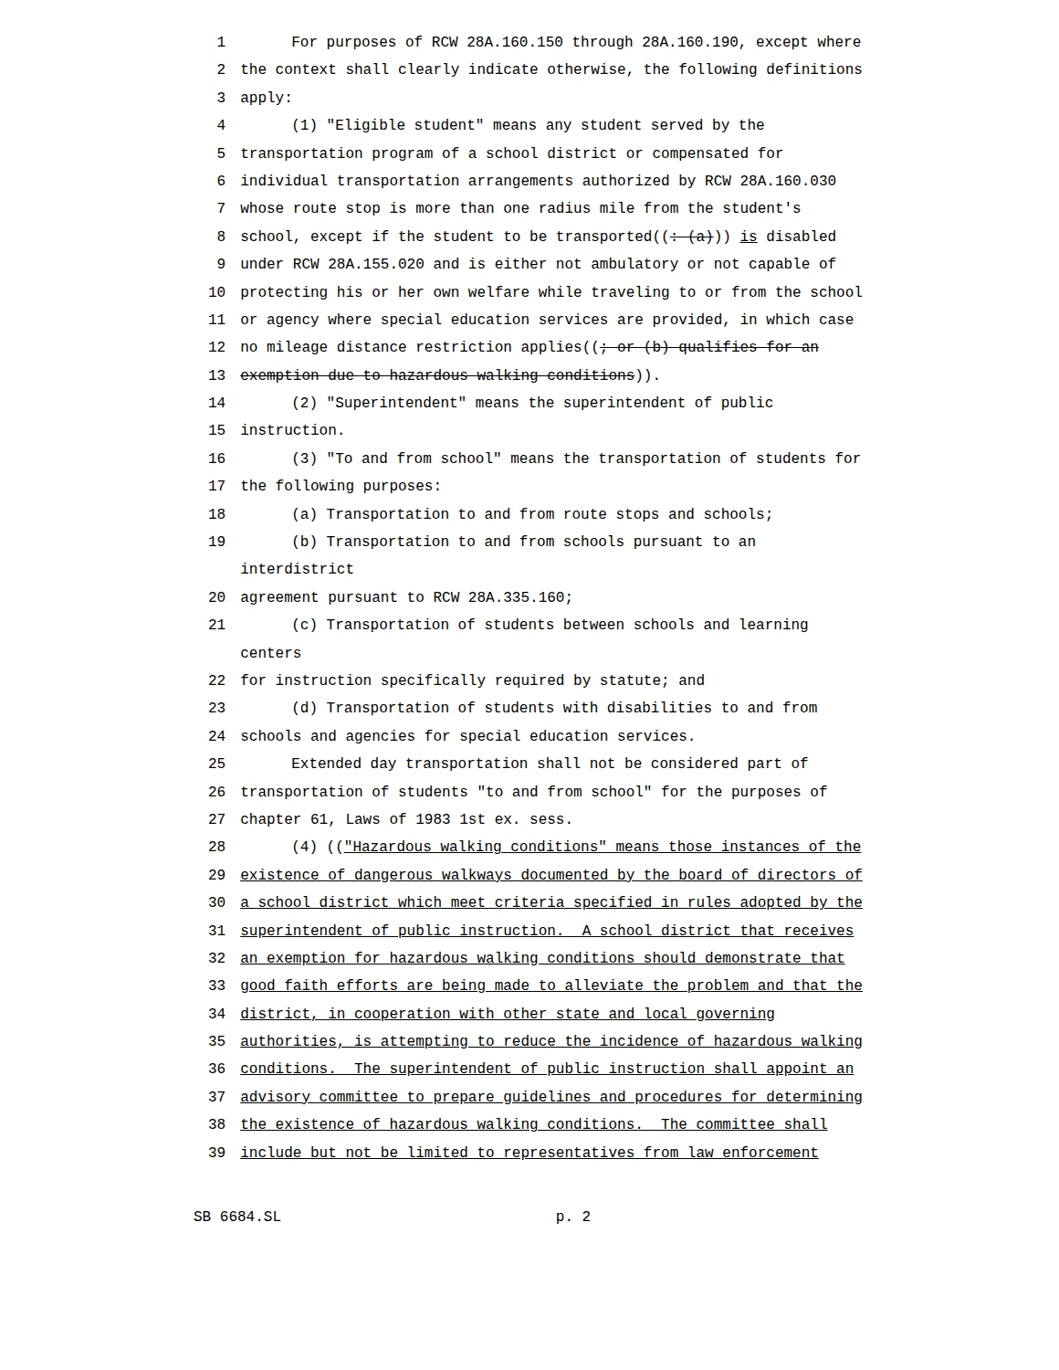For purposes of RCW 28A.160.150 through 28A.160.190, except where
the context shall clearly indicate otherwise, the following definitions
apply:
(1) "Eligible student" means any student served by the
transportation program of a school district or compensated for
individual transportation arrangements authorized by RCW 28A.160.030
whose route stop is more than one radius mile from the student's
school, except if the student to be transported((: (a))) is disabled
under RCW 28A.155.020 and is either not ambulatory or not capable of
protecting his or her own welfare while traveling to or from the school
or agency where special education services are provided, in which case
no mileage distance restriction applies((; or (b) qualifies for an
exemption due to hazardous walking conditions)).
(2) "Superintendent" means the superintendent of public
instruction.
(3) "To and from school" means the transportation of students for
the following purposes:
(a) Transportation to and from route stops and schools;
(b) Transportation to and from schools pursuant to an interdistrict
agreement pursuant to RCW 28A.335.160;
(c) Transportation of students between schools and learning centers
for instruction specifically required by statute; and
(d) Transportation of students with disabilities to and from
schools and agencies for special education services.
Extended day transportation shall not be considered part of
transportation of students "to and from school" for the purposes of
chapter 61, Laws of 1983 1st ex. sess.
(4) (("Hazardous walking conditions" means those instances of the
existence of dangerous walkways documented by the board of directors of
a school district which meet criteria specified in rules adopted by the
superintendent of public instruction. A school district that receives
an exemption for hazardous walking conditions should demonstrate that
good faith efforts are being made to alleviate the problem and that the
district, in cooperation with other state and local governing
authorities, is attempting to reduce the incidence of hazardous walking
conditions. The superintendent of public instruction shall appoint an
advisory committee to prepare guidelines and procedures for determining
the existence of hazardous walking conditions. The committee shall
include but not be limited to representatives from law enforcement
SB 6684.SL p. 2